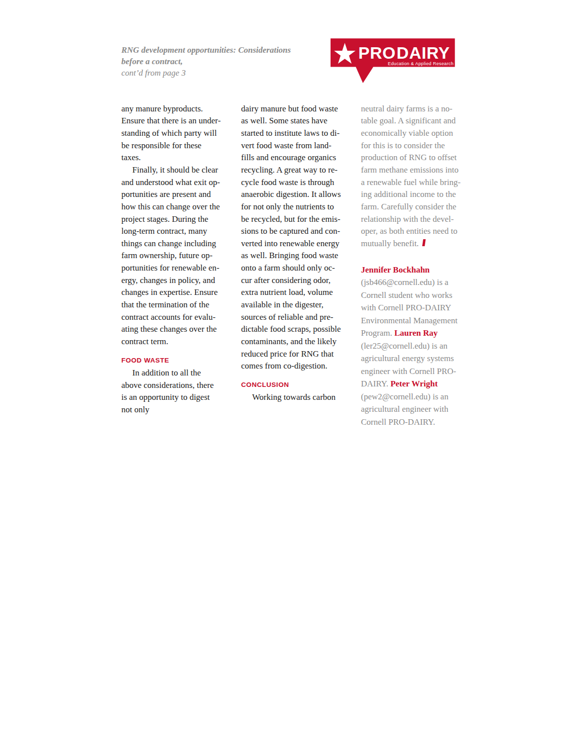RNG development opportunities: Considerations before a contract,
cont’d from page 3
PRO-DAIRY Education & Applied Research PRO DAIRY Education & Applied Research
any manure byproducts. Ensure that there is an understanding of which party will be responsible for these taxes.
Finally, it should be clear and understood what exit opportunities are present and how this can change over the project stages. During the long-term contract, many things can change including farm ownership, future opportunities for renewable energy, changes in policy, and changes in expertise. Ensure that the termination of the contract accounts for evaluating these changes over the contract term.
Food waste
In addition to all the above considerations, there is an opportunity to digest not only
dairy manure but food waste as well. Some states have started to institute laws to divert food waste from landfills and encourage organics recycling. A great way to recycle food waste is through anaerobic digestion. It allows for not only the nutrients to be recycled, but for the emissions to be captured and converted into renewable energy as well. Bringing food waste onto a farm should only occur after considering odor, extra nutrient load, volume available in the digester, sources of reliable and predictable food scraps, possible contaminants, and the likely reduced price for RNG that comes from co-digestion.
Conclusion
Working towards carbon
neutral dairy farms is a notable goal. A significant and economically viable option for this is to consider the production of RNG to offset farm methane emissions into a renewable fuel while bringing additional income to the farm. Carefully consider the relationship with the developer, as both entities need to mutually benefit.
Jennifer Bockhahn (jsb466@cornell.edu) is a Cornell student who works with Cornell PRO-DAIRY Environmental Management Program. Lauren Ray (ler25@cornell.edu) is an agricultural energy systems engineer with Cornell PRO-DAIRY. Peter Wright (pew2@cornell.edu) is an agricultural engineer with Cornell PRO-DAIRY.